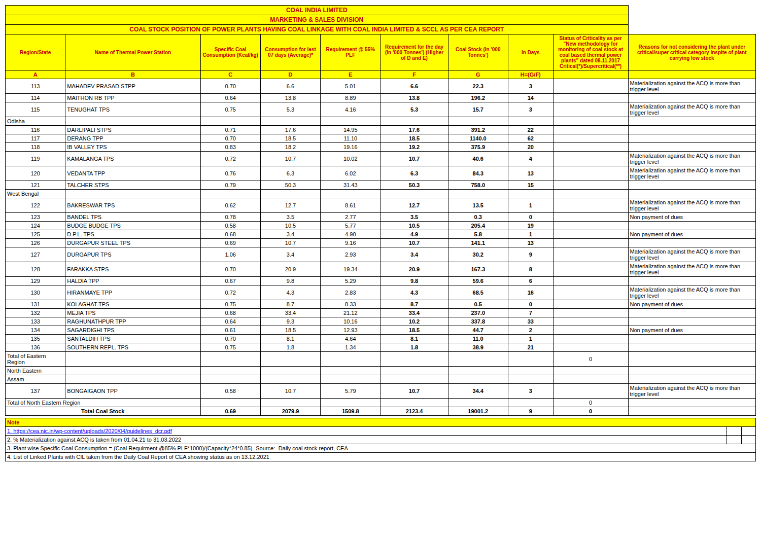| COAL INDIA LIMITED |
| MARKETING & SALES DIVISION |
| COAL STOCK POSITION OF POWER PLANTS HAVING COAL LINKAGE WITH COAL INDIA LIMITED & SCCL AS PER CEA REPORT |
| Region/State | Name of Thermal Power Station | Specific Coal Consumption (Kcal/kg) | Consumption for last 07 days (Average)* | Requirement @ 55% PLF | Requirement for the day (In '000 Tonnes') (Higher of D and E) | Coal Stock (In '000 Tonnes') | In Days | Status of Criticality as per "New methodology for monitoring of coal stock at coal based thermal power plants" dated 08.11.2017 Critical(*)/Supercritical(**) | Reasons for not considering the plant under critical/super critical category inspite of plant carrying low stock |
| A | B | C | D | E | F | G | H=(G/F) | | |
| 113 | MAHADEV PRASAD STPP | 0.70 | 6.6 | 5.01 | 6.6 | 22.3 | 3 | | Materialization against the ACQ is more than trigger level |
| 114 | MAITHON RB TPP | 0.64 | 13.8 | 8.89 | 13.8 | 196.2 | 14 | | |
| 115 | TENUGHAT TPS | 0.75 | 5.3 | 4.16 | 5.3 | 15.7 | 3 | | Materialization against the ACQ is more than trigger level |
| Odisha | | | | | | | | | |
| 116 | DARLIPALI STPS | 0.71 | 17.6 | 14.95 | 17.6 | 391.2 | 22 | | |
| 117 | DERANG TPP | 0.70 | 18.5 | 11.10 | 18.5 | 1140.0 | 62 | | |
| 118 | IB VALLEY TPS | 0.83 | 18.2 | 19.16 | 19.2 | 375.9 | 20 | | |
| 119 | KAMALANGA TPS | 0.72 | 10.7 | 10.02 | 10.7 | 40.6 | 4 | | Materialization against the ACQ is more than trigger level |
| 120 | VEDANTA TPP | 0.76 | 6.3 | 6.02 | 6.3 | 84.3 | 13 | | Materialization against the ACQ is more than trigger level |
| 121 | TALCHER STPS | 0.79 | 50.3 | 31.43 | 50.3 | 758.0 | 15 | | |
| West Bengal | | | | | | | | | |
| 122 | BAKRESWAR TPS | 0.62 | 12.7 | 8.61 | 12.7 | 13.5 | 1 | | Materialization against the ACQ is more than trigger level |
| 123 | BANDEL TPS | 0.78 | 3.5 | 2.77 | 3.5 | 0.3 | 0 | | Non payment of dues |
| 124 | BUDGE BUDGE TPS | 0.58 | 10.5 | 5.77 | 10.5 | 205.4 | 19 | | |
| 125 | D.P.L. TPS | 0.68 | 3.4 | 4.90 | 4.9 | 5.8 | 1 | | Non payment of dues |
| 126 | DURGAPUR STEEL TPS | 0.69 | 10.7 | 9.16 | 10.7 | 141.1 | 13 | | |
| 127 | DURGAPUR TPS | 1.06 | 3.4 | 2.93 | 3.4 | 30.2 | 9 | | Materialization against the ACQ is more than trigger level |
| 128 | FARAKKA STPS | 0.70 | 20.9 | 19.34 | 20.9 | 167.3 | 8 | | Materialization against the ACQ is more than trigger level |
| 129 | HALDIA TPP | 0.67 | 9.8 | 5.29 | 9.8 | 59.6 | 6 | | |
| 130 | HIRANMAYE TPP | 0.72 | 4.3 | 2.83 | 4.3 | 68.5 | 16 | | Materialization against the ACQ is more than trigger level |
| 131 | KOLAGHAT TPS | 0.75 | 8.7 | 8.33 | 8.7 | 0.5 | 0 | | Non payment of dues |
| 132 | MEJIA TPS | 0.68 | 33.4 | 21.12 | 33.4 | 237.0 | 7 | | |
| 133 | RAGHUNATHPUR TPP | 0.64 | 9.3 | 10.16 | 10.2 | 337.8 | 33 | | |
| 134 | SAGARDIGHI TPS | 0.61 | 18.5 | 12.93 | 18.5 | 44.7 | 2 | | Non payment of dues |
| 135 | SANTALDIH TPS | 0.70 | 8.1 | 4.64 | 8.1 | 11.0 | 1 | | |
| 136 | SOUTHERN REPL. TPS | 0.75 | 1.8 | 1.34 | 1.8 | 38.9 | 21 | | |
| Total of Eastern Region | | | | | | | | 0 | |
| North Eastern | | | | | | | | | |
| Assam | | | | | | | | | |
| 137 | BONGAIGAON TPP | 0.58 | 10.7 | 5.79 | 10.7 | 34.4 | 3 | | Materialization against the ACQ is more than trigger level |
| Total of North Eastern Region | | | | | | | 0 | |
| Total Coal Stock | 0.69 | 2079.9 | 1509.8 | 2123.4 | 19001.2 | 9 | 0 | |
| Note |
| 1. https://cea.nic.in/wp-content/uploads/2020/04/guidelines_dcr.pdf | | |
| 2. % Materialization against ACQ is taken from 01.04.21 to 31.03.2022 | | |
| 3. Plant wise Specific Coal Consumption = (Coal Requirment @85% PLF*1000)/(Capacity*24*0.85)- Source:- Daily coal stock report, CEA |
| 4. List of Linked Plants with CIL taken from the Daily Coal Report of CEA showing status as on 13.12.2021 |